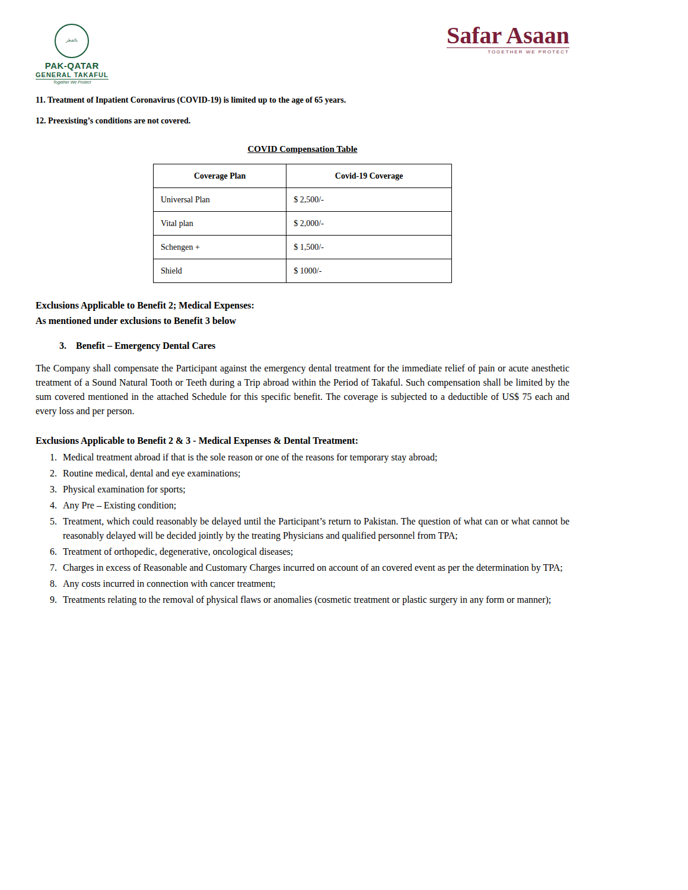بالقطر
PAK-QATAR
GENERAL TAKAFUL
Together We Protect
Safar Asaan
TOGETHER WE PROTECT
11. Treatment of Inpatient Coronavirus (COVID-19) is limited up to the age of 65 years.
12. Preexisting’s conditions are not covered.
COVID Compensation Table
| Coverage Plan | Covid-19 Coverage |
| --- | --- |
| Universal Plan | $ 2,500/- |
| Vital plan | $ 2,000/- |
| Schengen + | $ 1,500/- |
| Shield | $ 1000/- |
Exclusions Applicable to Benefit 2; Medical Expenses:
As mentioned under exclusions to Benefit 3 below
3. Benefit – Emergency Dental Cares
The Company shall compensate the Participant against the emergency dental treatment for the immediate relief of pain or acute anesthetic treatment of a Sound Natural Tooth or Teeth during a Trip abroad within the Period of Takaful. Such compensation shall be limited by the sum covered mentioned in the attached Schedule for this specific benefit. The coverage is subjected to a deductible of US$ 75 each and every loss and per person.
Exclusions Applicable to Benefit 2 & 3 - Medical Expenses & Dental Treatment:
Medical treatment abroad if that is the sole reason or one of the reasons for temporary stay abroad;
Routine medical, dental and eye examinations;
Physical examination for sports;
Any Pre – Existing condition;
Treatment, which could reasonably be delayed until the Participant’s return to Pakistan. The question of what can or what cannot be reasonably delayed will be decided jointly by the treating Physicians and qualified personnel from TPA;
Treatment of orthopedic, degenerative, oncological diseases;
Charges in excess of Reasonable and Customary Charges incurred on account of an covered event as per the determination by TPA;
Any costs incurred in connection with cancer treatment;
Treatments relating to the removal of physical flaws or anomalies (cosmetic treatment or plastic surgery in any form or manner);